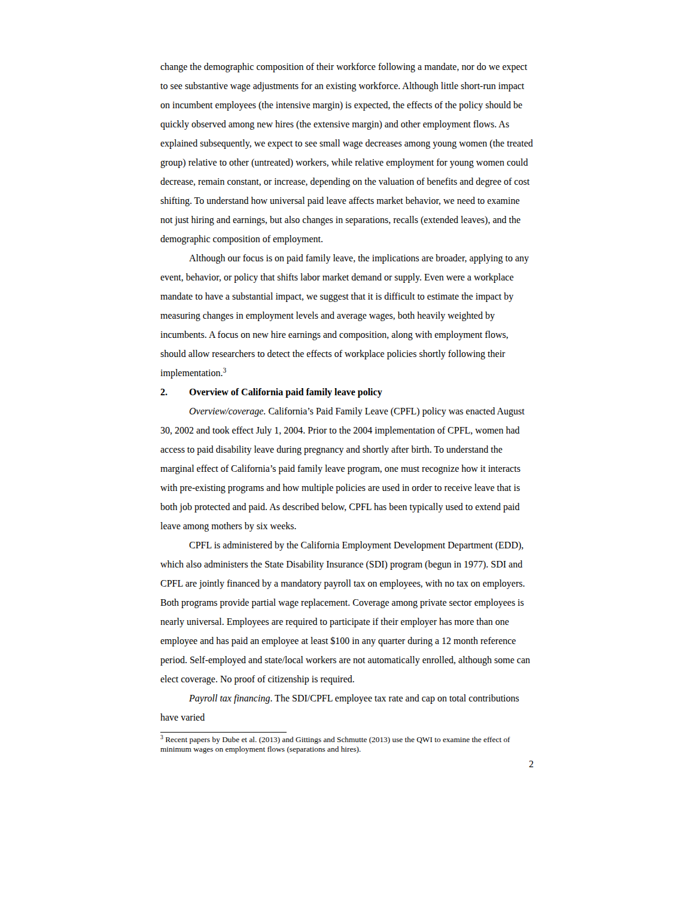change the demographic composition of their workforce following a mandate, nor do we expect to see substantive wage adjustments for an existing workforce. Although little short-run impact on incumbent employees (the intensive margin) is expected, the effects of the policy should be quickly observed among new hires (the extensive margin) and other employment flows. As explained subsequently, we expect to see small wage decreases among young women (the treated group) relative to other (untreated) workers, while relative employment for young women could decrease, remain constant, or increase, depending on the valuation of benefits and degree of cost shifting. To understand how universal paid leave affects market behavior, we need to examine not just hiring and earnings, but also changes in separations, recalls (extended leaves), and the demographic composition of employment.
Although our focus is on paid family leave, the implications are broader, applying to any event, behavior, or policy that shifts labor market demand or supply. Even were a workplace mandate to have a substantial impact, we suggest that it is difficult to estimate the impact by measuring changes in employment levels and average wages, both heavily weighted by incumbents. A focus on new hire earnings and composition, along with employment flows, should allow researchers to detect the effects of workplace policies shortly following their implementation.3
2. Overview of California paid family leave policy
Overview/coverage. California’s Paid Family Leave (CPFL) policy was enacted August 30, 2002 and took effect July 1, 2004. Prior to the 2004 implementation of CPFL, women had access to paid disability leave during pregnancy and shortly after birth. To understand the marginal effect of California’s paid family leave program, one must recognize how it interacts with pre-existing programs and how multiple policies are used in order to receive leave that is both job protected and paid. As described below, CPFL has been typically used to extend paid leave among mothers by six weeks.
CPFL is administered by the California Employment Development Department (EDD), which also administers the State Disability Insurance (SDI) program (begun in 1977). SDI and CPFL are jointly financed by a mandatory payroll tax on employees, with no tax on employers. Both programs provide partial wage replacement. Coverage among private sector employees is nearly universal. Employees are required to participate if their employer has more than one employee and has paid an employee at least $100 in any quarter during a 12 month reference period. Self-employed and state/local workers are not automatically enrolled, although some can elect coverage. No proof of citizenship is required.
Payroll tax financing. The SDI/CPFL employee tax rate and cap on total contributions have varied
3 Recent papers by Dube et al. (2013) and Gittings and Schmutte (2013) use the QWI to examine the effect of minimum wages on employment flows (separations and hires).
2